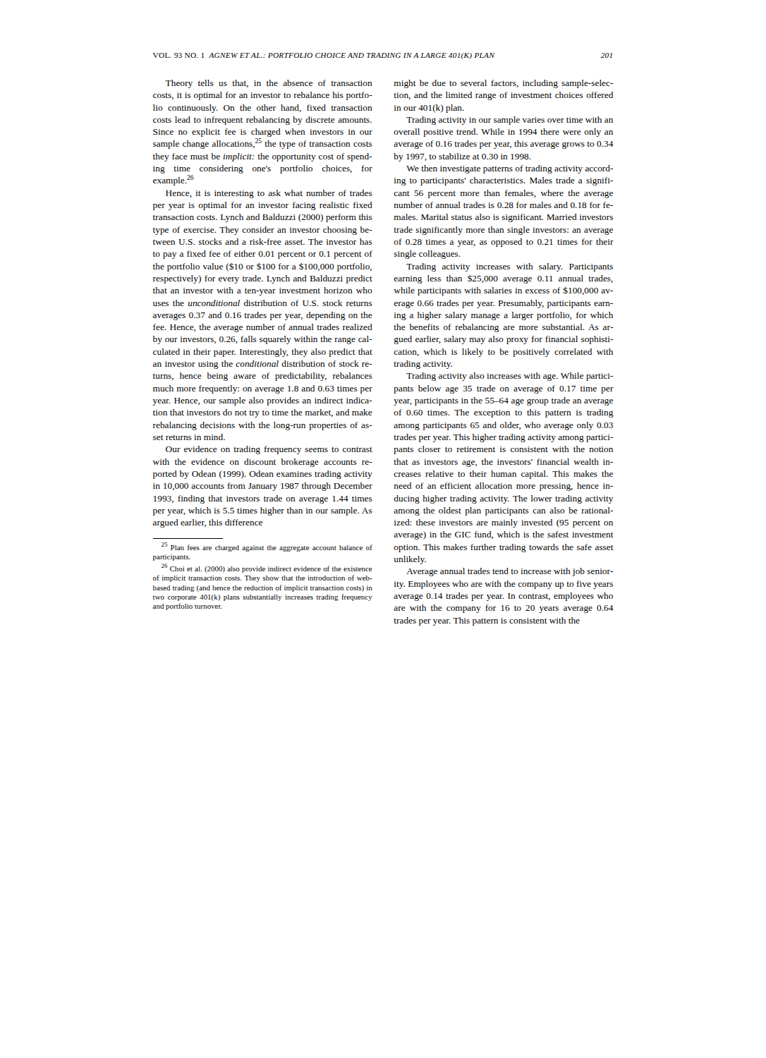VOL. 93 NO. 1 AGNEW ET AL.: PORTFOLIO CHOICE AND TRADING IN A LARGE 401(k) PLAN 201
Theory tells us that, in the absence of transaction costs, it is optimal for an investor to rebalance his portfolio continuously. On the other hand, fixed transaction costs lead to infrequent rebalancing by discrete amounts. Since no explicit fee is charged when investors in our sample change allocations,25 the type of transaction costs they face must be implicit: the opportunity cost of spending time considering one's portfolio choices, for example.26
Hence, it is interesting to ask what number of trades per year is optimal for an investor facing realistic fixed transaction costs. Lynch and Balduzzi (2000) perform this type of exercise. They consider an investor choosing between U.S. stocks and a risk-free asset. The investor has to pay a fixed fee of either 0.01 percent or 0.1 percent of the portfolio value ($10 or $100 for a $100,000 portfolio, respectively) for every trade. Lynch and Balduzzi predict that an investor with a ten-year investment horizon who uses the unconditional distribution of U.S. stock returns averages 0.37 and 0.16 trades per year, depending on the fee. Hence, the average number of annual trades realized by our investors, 0.26, falls squarely within the range calculated in their paper. Interestingly, they also predict that an investor using the conditional distribution of stock returns, hence being aware of predictability, rebalances much more frequently: on average 1.8 and 0.63 times per year. Hence, our sample also provides an indirect indication that investors do not try to time the market, and make rebalancing decisions with the long-run properties of asset returns in mind.
Our evidence on trading frequency seems to contrast with the evidence on discount brokerage accounts reported by Odean (1999). Odean examines trading activity in 10,000 accounts from January 1987 through December 1993, finding that investors trade on average 1.44 times per year, which is 5.5 times higher than in our sample. As argued earlier, this difference
25 Plan fees are charged against the aggregate account balance of participants.
26 Choi et al. (2000) also provide indirect evidence of the existence of implicit transaction costs. They show that the introduction of web-based trading (and hence the reduction of implicit transaction costs) in two corporate 401(k) plans substantially increases trading frequency and portfolio turnover.
might be due to several factors, including sample-selection, and the limited range of investment choices offered in our 401(k) plan.
Trading activity in our sample varies over time with an overall positive trend. While in 1994 there were only an average of 0.16 trades per year, this average grows to 0.34 by 1997, to stabilize at 0.30 in 1998.
We then investigate patterns of trading activity according to participants' characteristics. Males trade a significant 56 percent more than females, where the average number of annual trades is 0.28 for males and 0.18 for females. Marital status also is significant. Married investors trade significantly more than single investors: an average of 0.28 times a year, as opposed to 0.21 times for their single colleagues.
Trading activity increases with salary. Participants earning less than $25,000 average 0.11 annual trades, while participants with salaries in excess of $100,000 average 0.66 trades per year. Presumably, participants earning a higher salary manage a larger portfolio, for which the benefits of rebalancing are more substantial. As argued earlier, salary may also proxy for financial sophistication, which is likely to be positively correlated with trading activity.
Trading activity also increases with age. While participants below age 35 trade on average of 0.17 time per year, participants in the 55–64 age group trade an average of 0.60 times. The exception to this pattern is trading among participants 65 and older, who average only 0.03 trades per year. This higher trading activity among participants closer to retirement is consistent with the notion that as investors age, the investors' financial wealth increases relative to their human capital. This makes the need of an efficient allocation more pressing, hence inducing higher trading activity. The lower trading activity among the oldest plan participants can also be rationalized: these investors are mainly invested (95 percent on average) in the GIC fund, which is the safest investment option. This makes further trading towards the safe asset unlikely.
Average annual trades tend to increase with job seniority. Employees who are with the company up to five years average 0.14 trades per year. In contrast, employees who are with the company for 16 to 20 years average 0.64 trades per year. This pattern is consistent with the